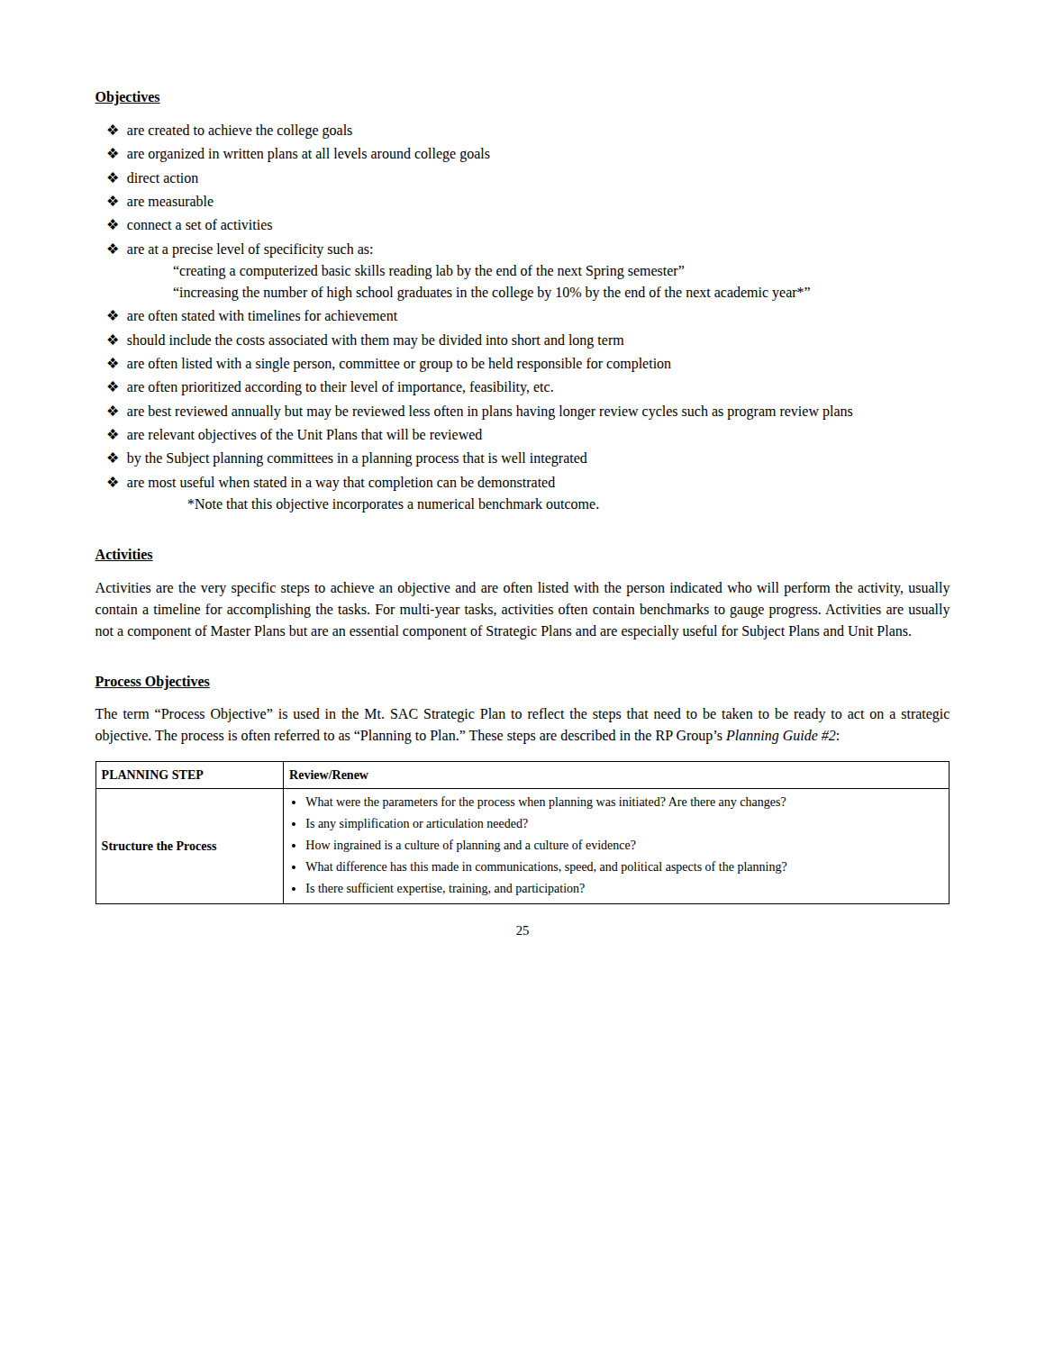Objectives
are created to achieve the college goals
are organized in written plans at all levels around college goals
direct action
are measurable
connect a set of activities
are at a precise level of specificity such as:
“creating a computerized basic skills reading lab by the end of the next Spring semester”
“increasing the number of high school graduates in the college by 10% by the end of the next academic year*”
are often stated with timelines for achievement
should include the costs associated with them may be divided into short and long term
are often listed with a single person, committee or group to be held responsible for completion
are often prioritized according to their level of importance, feasibility, etc.
are best reviewed annually but may be reviewed less often in plans having longer review cycles such as program review plans
are relevant objectives of the Unit Plans that will be reviewed
by the Subject planning committees in a planning process that is well integrated
are most useful when stated in a way that completion can be demonstrated
*Note that this objective incorporates a numerical benchmark outcome.
Activities
Activities are the very specific steps to achieve an objective and are often listed with the person indicated who will perform the activity, usually contain a timeline for accomplishing the tasks. For multi-year tasks, activities often contain benchmarks to gauge progress. Activities are usually not a component of Master Plans but are an essential component of Strategic Plans and are especially useful for Subject Plans and Unit Plans.
Process Objectives
The term “Process Objective” is used in the Mt. SAC Strategic Plan to reflect the steps that need to be taken to be ready to act on a strategic objective. The process is often referred to as “Planning to Plan.” These steps are described in the RP Group’s Planning Guide #2:
| PLANNING STEP | Review/Renew |
| --- | --- |
| Structure the Process | What were the parameters for the process when planning was initiated? Are there any changes? Is any simplification or articulation needed? How ingrained is a culture of planning and a culture of evidence? What difference has this made in communications, speed, and political aspects of the planning? Is there sufficient expertise, training, and participation? |
25